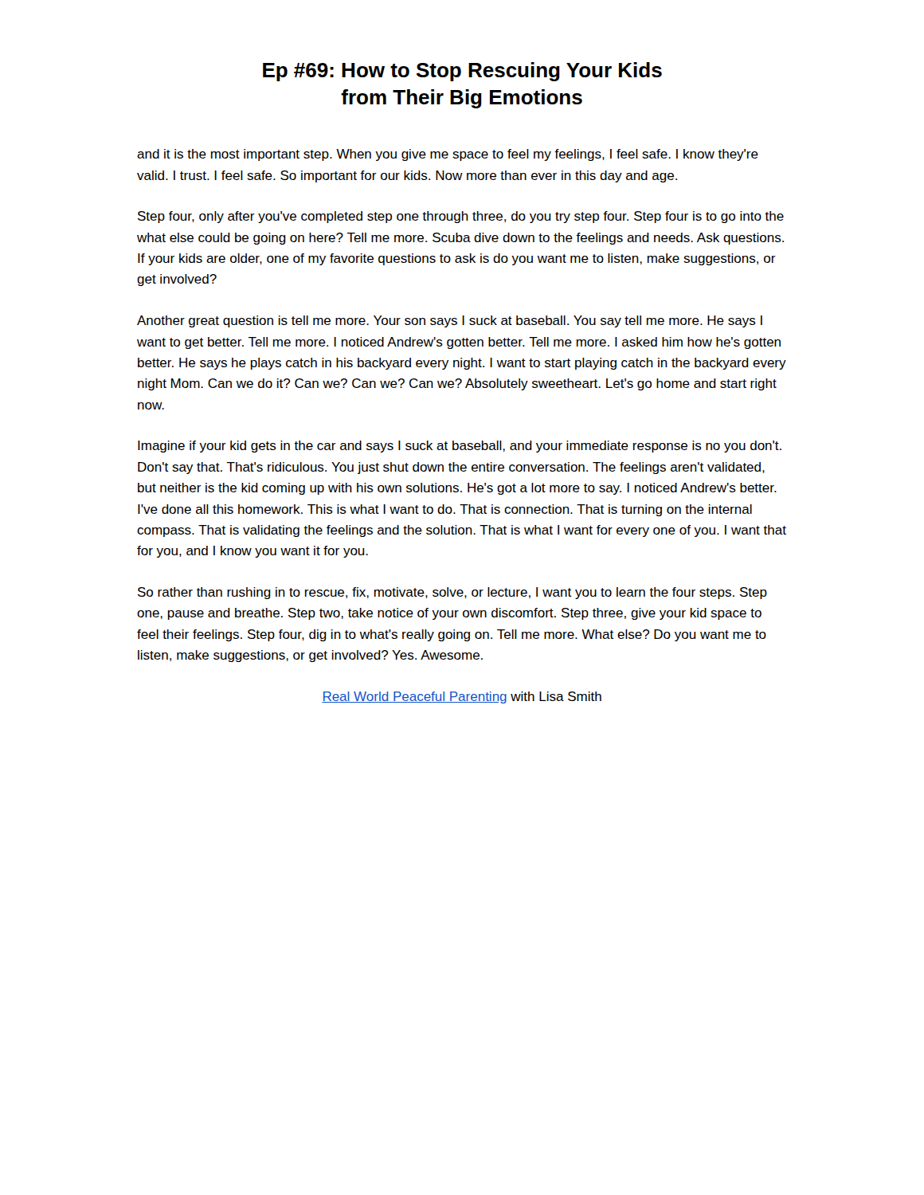Ep #69: How to Stop Rescuing Your Kids
from Their Big Emotions
and it is the most important step. When you give me space to feel my feelings, I feel safe. I know they're valid. I trust. I feel safe. So important for our kids. Now more than ever in this day and age.
Step four, only after you've completed step one through three, do you try step four. Step four is to go into the what else could be going on here? Tell me more. Scuba dive down to the feelings and needs. Ask questions. If your kids are older, one of my favorite questions to ask is do you want me to listen, make suggestions, or get involved?
Another great question is tell me more. Your son says I suck at baseball. You say tell me more. He says I want to get better. Tell me more. I noticed Andrew's gotten better. Tell me more. I asked him how he's gotten better. He says he plays catch in his backyard every night. I want to start playing catch in the backyard every night Mom. Can we do it? Can we? Can we? Can we? Absolutely sweetheart. Let's go home and start right now.
Imagine if your kid gets in the car and says I suck at baseball, and your immediate response is no you don't. Don't say that. That's ridiculous. You just shut down the entire conversation. The feelings aren't validated, but neither is the kid coming up with his own solutions. He's got a lot more to say. I noticed Andrew's better. I've done all this homework. This is what I want to do. That is connection. That is turning on the internal compass. That is validating the feelings and the solution. That is what I want for every one of you. I want that for you, and I know you want it for you.
So rather than rushing in to rescue, fix, motivate, solve, or lecture, I want you to learn the four steps. Step one, pause and breathe. Step two, take notice of your own discomfort. Step three, give your kid space to feel their feelings. Step four, dig in to what's really going on. Tell me more. What else? Do you want me to listen, make suggestions, or get involved? Yes. Awesome.
Real World Peaceful Parenting with Lisa Smith